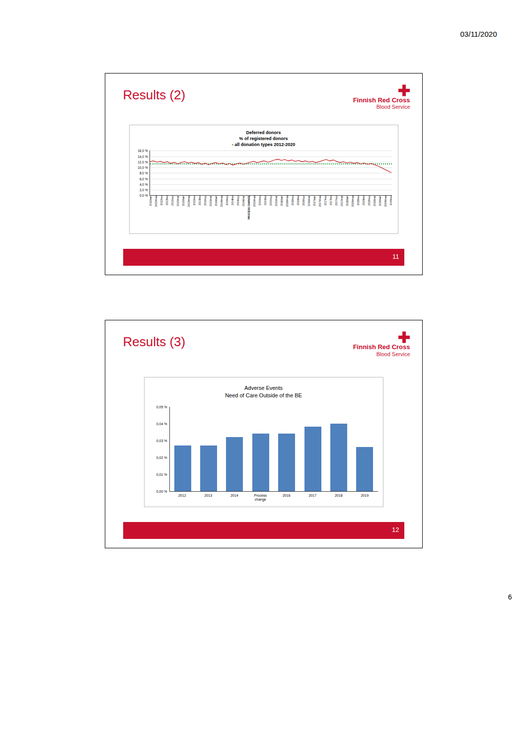03/11/2020
Results (2)
✚ Finnish Red Cross Blood Service
Deferred donors
% of registered donors
- all donation types 2012-2020
16,0 % 14,0 % 12,0 % 10,0 % 8,0 % 6,0 % 4,0 % 2,0 % 0,0 %
2012/tam
2012/maa
2012/tou
2012/hei
2012/syy
2012/mar
2013/tam
2013/maa
2013/tou
2013/hei
2013/syy
2013/mar
2014/tam
2014/maa
2014/tou
2014/hei
2014/syy
2014/mar
PROCESS CHANGE
2015/maa
2015/tou
2015/hei
2015/syy
2015/mar
2016/tam
2016/maa
2016/tou
2016/hei
2016/syy
2016/mar
2017/tam
2017/maa
2017/tou
2017/hei
2017/syy
2017/mar
2018/tam
2018/maa
2018/tou
2018/hei
2018/syy
2018/mar
2019/tam
2019/maa
2019/tou
2019/hei
2019/syy
2019/mar
2020/tam
2020/maa
V2V
2020/hei
11
Results (3)
✚ Finnish Red Cross Blood Service
Adverse Events
Need of Care Outside of the BE
0,05 % 0,04 % 0,03 % 0,02 % 0,01 % 0,00 %
2012
2013
2014
Process
change
2016
2017
2018
2019
12
6